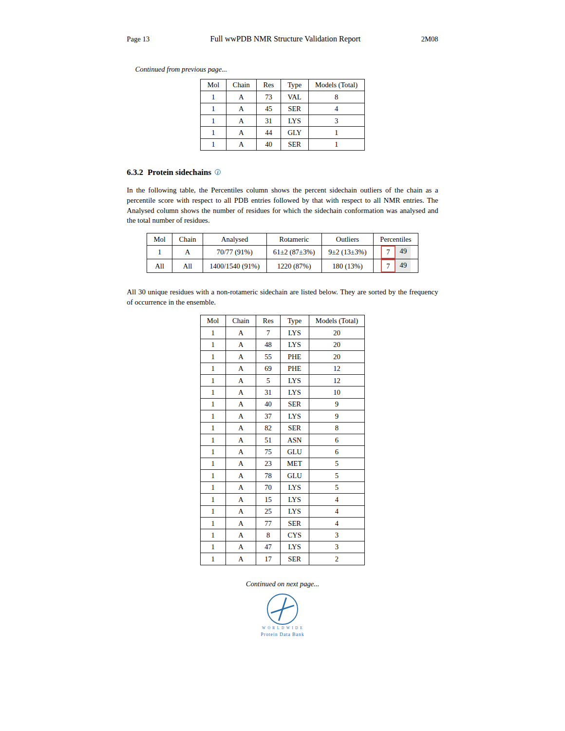Page 13
Full wwPDB NMR Structure Validation Report
2M08
Continued from previous page...
| Mol | Chain | Res | Type | Models (Total) |
| --- | --- | --- | --- | --- |
| 1 | A | 73 | VAL | 8 |
| 1 | A | 45 | SER | 4 |
| 1 | A | 31 | LYS | 3 |
| 1 | A | 44 | GLY | 1 |
| 1 | A | 40 | SER | 1 |
6.3.2 Protein sidechains i
In the following table, the Percentiles column shows the percent sidechain outliers of the chain as a percentile score with respect to all PDB entries followed by that with respect to all NMR entries. The Analysed column shows the number of residues for which the sidechain conformation was analysed and the total number of residues.
| Mol | Chain | Analysed | Rotameric | Outliers | Percentiles |
| --- | --- | --- | --- | --- | --- |
| 1 | A | 70/77 (91%) | 61±2 (87±3%) | 9±2 (13±3%) | 7 49 |
| All | All | 1400/1540 (91%) | 1220 (87%) | 180 (13%) | 7 49 |
All 30 unique residues with a non-rotameric sidechain are listed below. They are sorted by the frequency of occurrence in the ensemble.
| Mol | Chain | Res | Type | Models (Total) |
| --- | --- | --- | --- | --- |
| 1 | A | 7 | LYS | 20 |
| 1 | A | 48 | LYS | 20 |
| 1 | A | 55 | PHE | 20 |
| 1 | A | 69 | PHE | 12 |
| 1 | A | 5 | LYS | 12 |
| 1 | A | 31 | LYS | 10 |
| 1 | A | 40 | SER | 9 |
| 1 | A | 37 | LYS | 9 |
| 1 | A | 82 | SER | 8 |
| 1 | A | 51 | ASN | 6 |
| 1 | A | 75 | GLU | 6 |
| 1 | A | 23 | MET | 5 |
| 1 | A | 78 | GLU | 5 |
| 1 | A | 70 | LYS | 5 |
| 1 | A | 15 | LYS | 4 |
| 1 | A | 25 | LYS | 4 |
| 1 | A | 77 | SER | 4 |
| 1 | A | 8 | CYS | 3 |
| 1 | A | 47 | LYS | 3 |
| 1 | A | 17 | SER | 2 |
Continued on next page...
W O R L D W I D E
Protein Data Bank